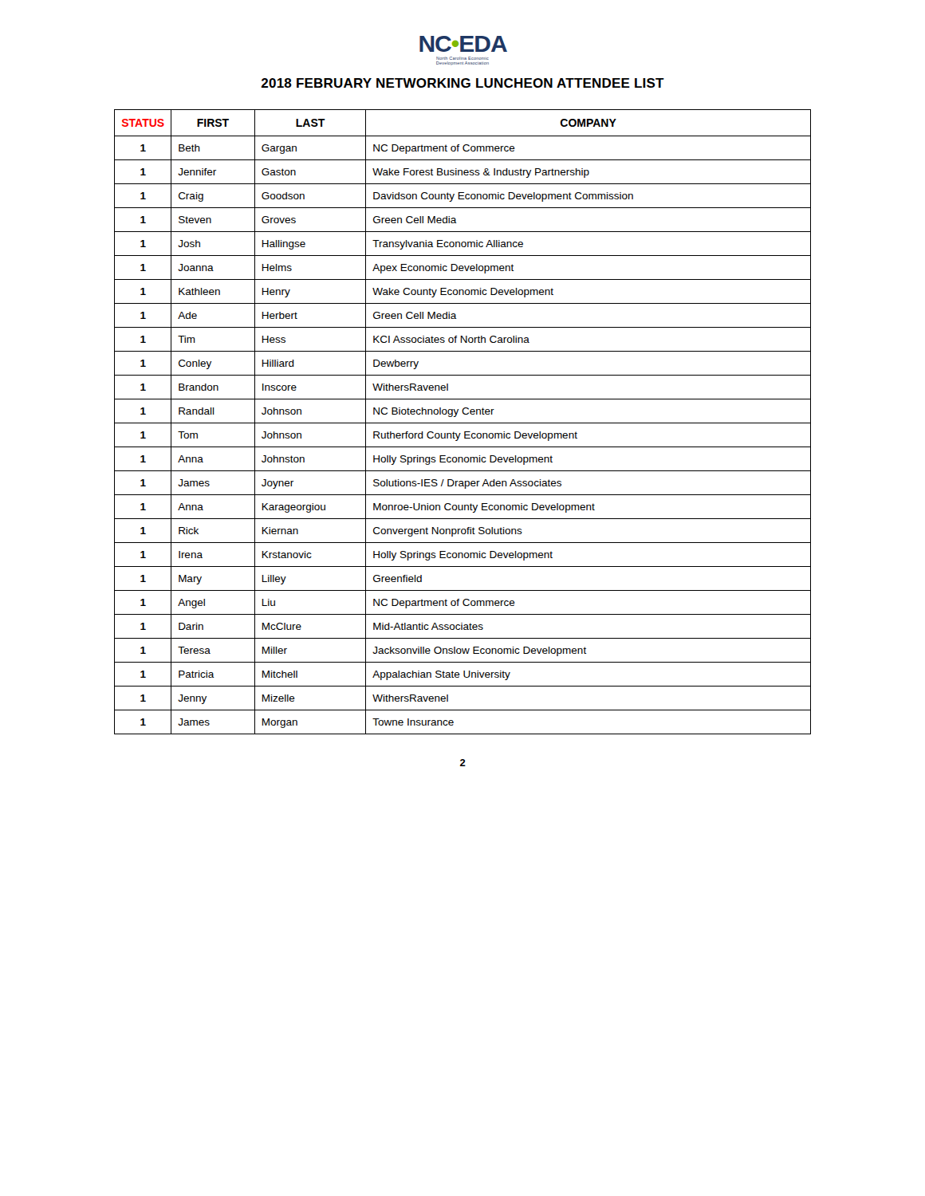NC•EDA
North Carolina Economic
Development Association
2018 FEBRUARY NETWORKING LUNCHEON ATTENDEE LIST
| STATUS | FIRST | LAST | COMPANY |
| --- | --- | --- | --- |
| 1 | Beth | Gargan | NC Department of Commerce |
| 1 | Jennifer | Gaston | Wake Forest Business & Industry Partnership |
| 1 | Craig | Goodson | Davidson County Economic Development Commission |
| 1 | Steven | Groves | Green Cell Media |
| 1 | Josh | Hallingse | Transylvania Economic Alliance |
| 1 | Joanna | Helms | Apex Economic Development |
| 1 | Kathleen | Henry | Wake County Economic Development |
| 1 | Ade | Herbert | Green Cell Media |
| 1 | Tim | Hess | KCI Associates of North Carolina |
| 1 | Conley | Hilliard | Dewberry |
| 1 | Brandon | Inscore | WithersRavenel |
| 1 | Randall | Johnson | NC Biotechnology Center |
| 1 | Tom | Johnson | Rutherford County Economic Development |
| 1 | Anna | Johnston | Holly Springs Economic Development |
| 1 | James | Joyner | Solutions-IES / Draper Aden Associates |
| 1 | Anna | Karageorgiou | Monroe-Union County Economic Development |
| 1 | Rick | Kiernan | Convergent Nonprofit Solutions |
| 1 | Irena | Krstanovic | Holly Springs Economic Development |
| 1 | Mary | Lilley | Greenfield |
| 1 | Angel | Liu | NC Department of Commerce |
| 1 | Darin | McClure | Mid-Atlantic Associates |
| 1 | Teresa | Miller | Jacksonville Onslow Economic Development |
| 1 | Patricia | Mitchell | Appalachian State University |
| 1 | Jenny | Mizelle | WithersRavenel |
| 1 | James | Morgan | Towne Insurance |
2